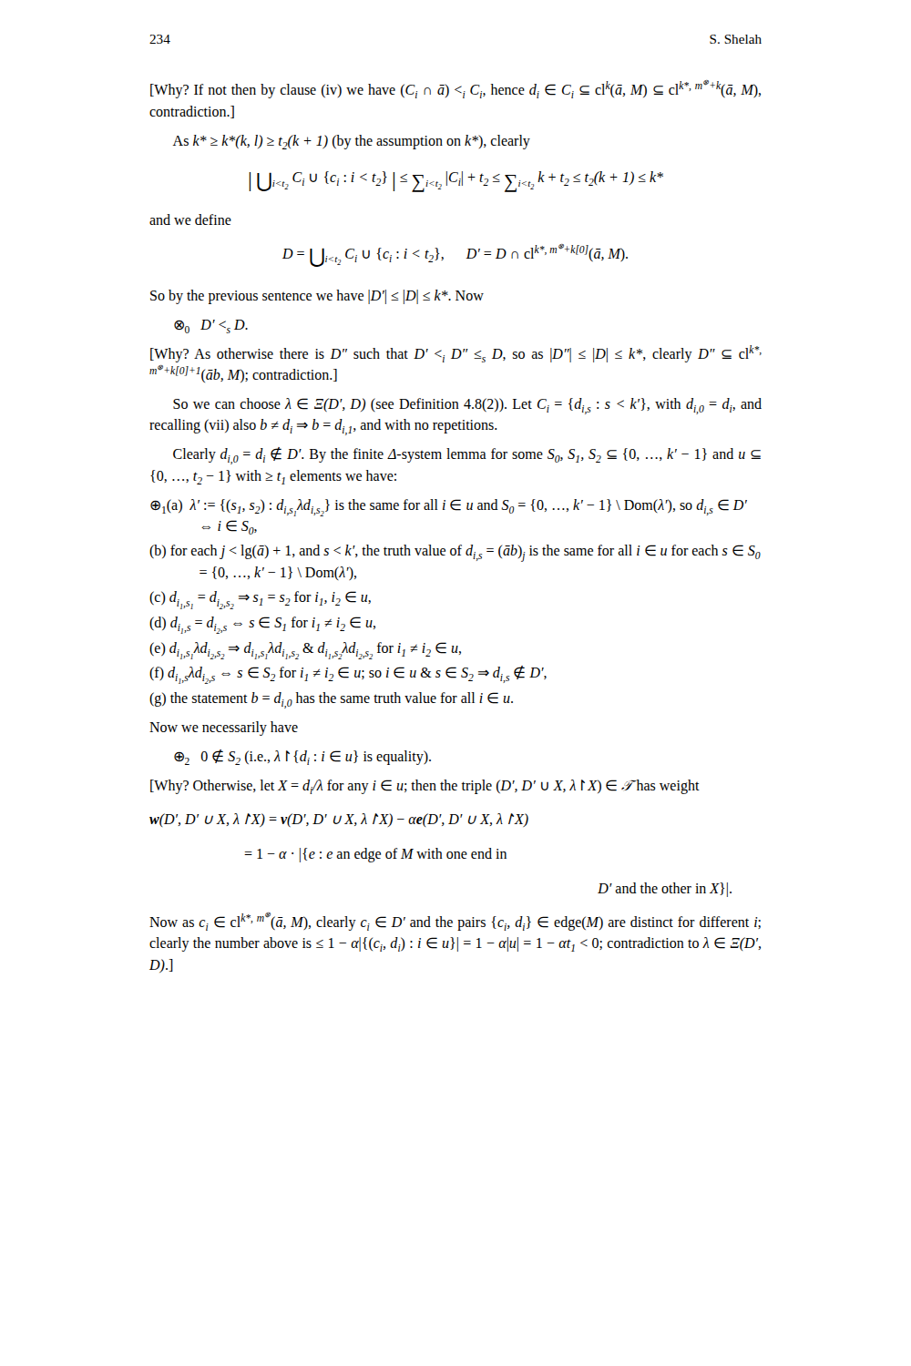234 S. Shelah
[Why? If not then by clause (iv) we have (Ci ∩ ā) <i Ci, hence di ∈ Ci ⊆ clk(ā, M) ⊆ clk*, m⊗+k(ā, M), contradiction.]
As k* ≥ k*(k, l) ≥ t2(k + 1) (by the assumption on k*), clearly
| ⋃i<t2 Ci ∪ {ci : i < t2} | ≤ ∑i<t2 |Ci| + t2 ≤ ∑i<t2 k + t2 ≤ t2(k + 1) ≤ k*
and we define
D = ⋃i<t2 Ci ∪ {ci : i < t2}, D′ = D ∩ clk*, m⊗+k[0](ā, M).
So by the previous sentence we have |D′| ≤ |D| ≤ k*. Now
⊗0 D′ <s D.
[Why? As otherwise there is D″ such that D′ <i D″ ≤s D, so as |D″| ≤ |D| ≤ k*, clearly D″ ⊆ clk*, m⊗+k[0]+1(āb, M); contradiction.]
So we can choose λ ∈ Ξ(D′, D) (see Definition 4.8(2)). Let Ci = {di,s : s < k′}, with di,0 = di, and recalling (vii) also b ≠ di ⇒ b = di,1, and with no repetitions.
Clearly di,0 = di ∉ D′. By the finite Δ-system lemma for some S0, S1, S2 ⊆ {0, …, k′ − 1} and u ⊆ {0, …, t2 − 1} with ≥ t1 elements we have:
⊕1(a) λ′ := {(s1, s2) : di,s1λdi,s2} is the same for all i ∈ u and S0 = {0, …, k′ − 1} \ Dom(λ′), so di,s ∈ D′ ⇔ i ∈ S0,
(b) for each j < lg(ā) + 1, and s < k′, the truth value of di,s = (āb)j is the same for all i ∈ u for each s ∈ S0 = {0, …, k′ − 1} \ Dom(λ′),
(c) di1,s1 = di2,s2 ⇒ s1 = s2 for i1, i2 ∈ u,
(d) di1,s = di2,s ⇔ s ∈ S1 for i1 ≠ i2 ∈ u,
(e) di1,s1λdi2,s2 ⇒ di1,s1λdi1,s2 & di1,s2λdi2,s2 for i1 ≠ i2 ∈ u,
(f) di1,sλdi2,s ⇔ s ∈ S2 for i1 ≠ i2 ∈ u; so i ∈ u & s ∈ S2 ⇒ di,s ∉ D′,
(g) the statement b = di,0 has the same truth value for all i ∈ u.
Now we necessarily have
⊕2 0 ∉ S2 (i.e., λ↾{di : i ∈ u} is equality).
[Why? Otherwise, let X = di/λ for any i ∈ u; then the triple (D′, D′ ∪ X, λ↾X) ∈ 𝒯 has weight
w(D′, D′ ∪ X, λ↾X) = v(D′, D′ ∪ X, λ↾X) − αe(D′, D′ ∪ X, λ↾X)
= 1 − α · |{e : e an edge of M with one end in
D′ and the other in X}|.
Now as ci ∈ clk*, m⊗(ā, M), clearly ci ∈ D′ and the pairs {ci, di} ∈ edge(M) are distinct for different i; clearly the number above is ≤ 1 − α|{(ci, di) : i ∈ u}| = 1 − α|u| = 1 − αt1 < 0; contradiction to λ ∈ Ξ(D′, D).]